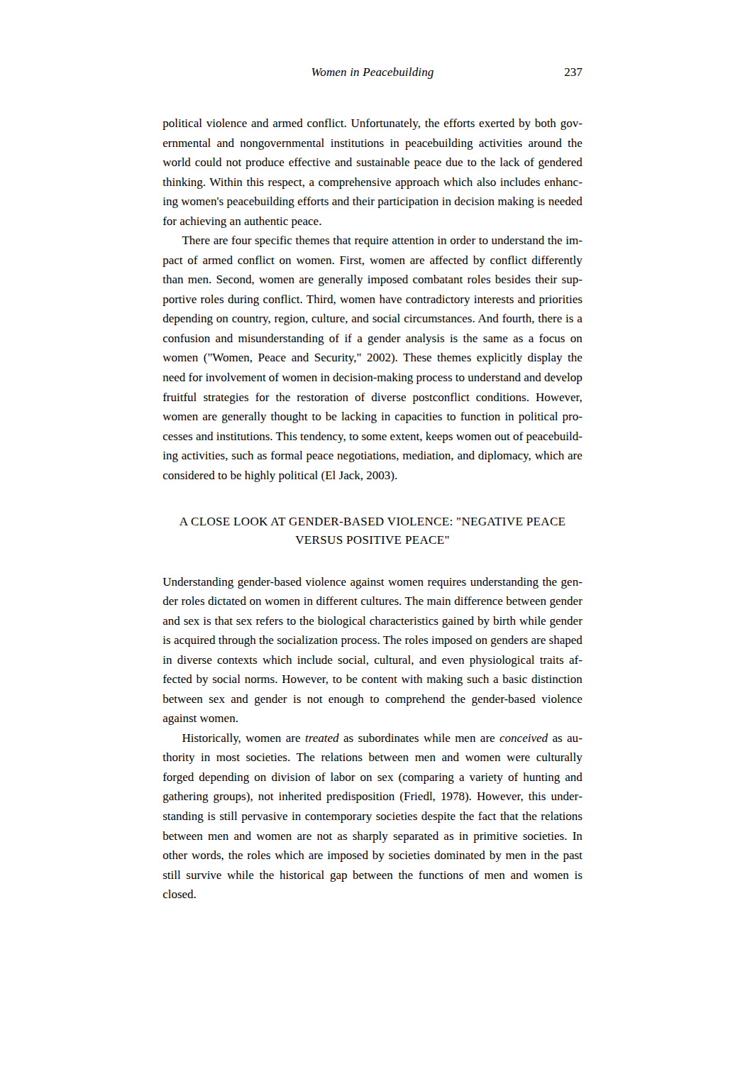Women in Peacebuilding 237
political violence and armed conflict. Unfortunately, the efforts exerted by both governmental and nongovernmental institutions in peacebuilding activities around the world could not produce effective and sustainable peace due to the lack of gendered thinking. Within this respect, a comprehensive approach which also includes enhancing women's peacebuilding efforts and their participation in decision making is needed for achieving an authentic peace.
There are four specific themes that require attention in order to understand the impact of armed conflict on women. First, women are affected by conflict differently than men. Second, women are generally imposed combatant roles besides their supportive roles during conflict. Third, women have contradictory interests and priorities depending on country, region, culture, and social circumstances. And fourth, there is a confusion and misunderstanding of if a gender analysis is the same as a focus on women ("Women, Peace and Security," 2002). These themes explicitly display the need for involvement of women in decision-making process to understand and develop fruitful strategies for the restoration of diverse postconflict conditions. However, women are generally thought to be lacking in capacities to function in political processes and institutions. This tendency, to some extent, keeps women out of peacebuilding activities, such as formal peace negotiations, mediation, and diplomacy, which are considered to be highly political (El Jack, 2003).
A Close Look at Gender-Based Violence: "Negative Peaceversus Positive Peace"
Understanding gender-based violence against women requires understanding the gender roles dictated on women in different cultures. The main difference between gender and sex is that sex refers to the biological characteristics gained by birth while gender is acquired through the socialization process. The roles imposed on genders are shaped in diverse contexts which include social, cultural, and even physiological traits affected by social norms. However, to be content with making such a basic distinction between sex and gender is not enough to comprehend the gender-based violence against women.
Historically, women are treated as subordinates while men are conceived as authority in most societies. The relations between men and women were culturally forged depending on division of labor on sex (comparing a variety of hunting and gathering groups), not inherited predisposition (Friedl, 1978). However, this understanding is still pervasive in contemporary societies despite the fact that the relations between men and women are not as sharply separated as in primitive societies. In other words, the roles which are imposed by societies dominated by men in the past still survive while the historical gap between the functions of men and women is closed.